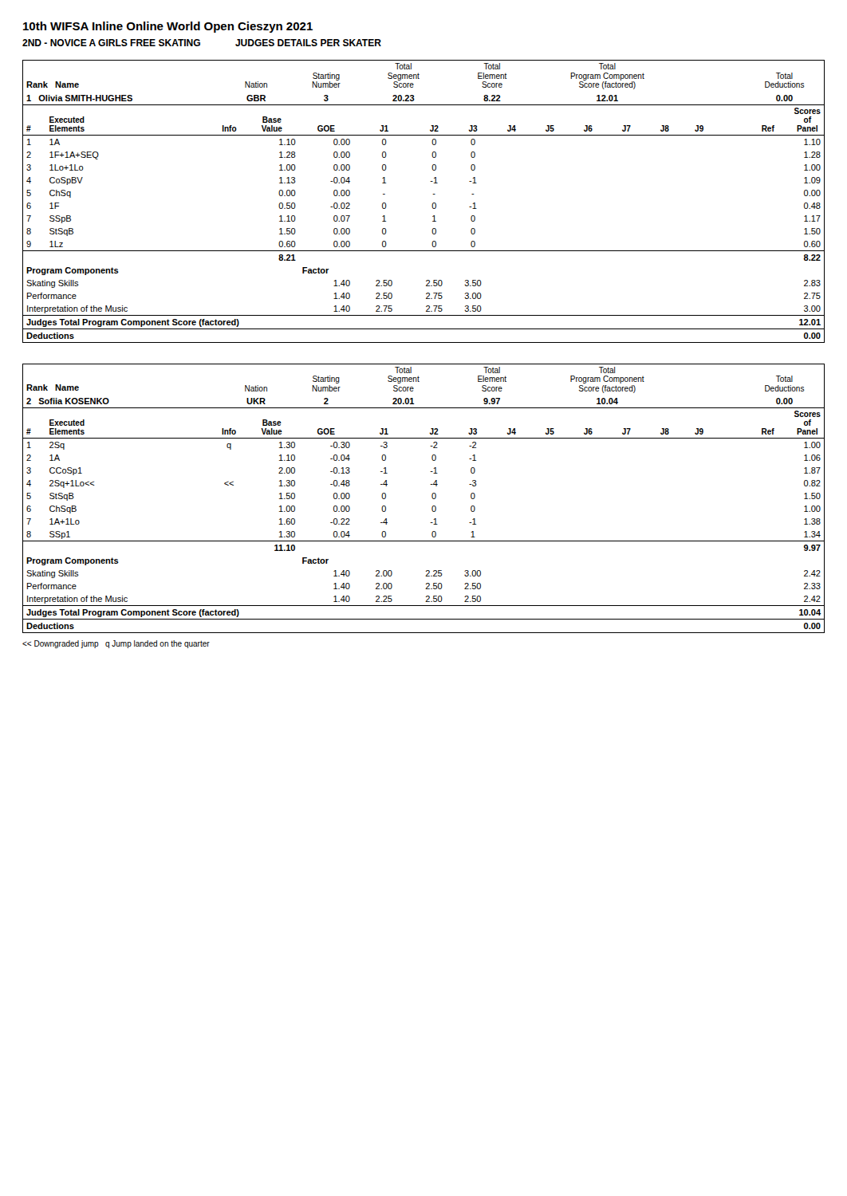10th WIFSA Inline Online World Open Cieszyn 2021
2ND - NOVICE A GIRLS FREE SKATING JUDGES DETAILS PER SKATER
| Rank Name | Nation | Starting Number | Total Segment Score | Total Element Score | Total Program Component Score (factored) | | Total Deductions |
| 1 Olivia SMITH-HUGHES | GBR | 3 | 20.23 | 8.22 | 12.01 | | 0.00 |
| # | Executed Elements | Info | Base Value | GOE | J1 | J2 | J3 | J4 | J5 | J6 | J7 | J8 | J9 | | Ref | Scores of Panel |
| 1 | 1A | | 1.10 | 0.00 | 0 | 0 | 0 | | | | | | | | | 1.10 |
| 2 | 1F+1A+SEQ | | 1.28 | 0.00 | 0 | 0 | 0 | | | | | | | | | 1.28 |
| 3 | 1Lo+1Lo | | 1.00 | 0.00 | 0 | 0 | 0 | | | | | | | | | 1.00 |
| 4 | CoSpBV | | 1.13 | -0.04 | 1 | -1 | -1 | | | | | | | | | 1.09 |
| 5 | ChSq | | 0.00 | 0.00 | - | - | - | | | | | | | | | 0.00 |
| 6 | 1F | | 0.50 | -0.02 | 0 | 0 | -1 | | | | | | | | | 0.48 |
| 7 | SSpB | | 1.10 | 0.07 | 1 | 1 | 0 | | | | | | | | | 1.17 |
| 8 | StSqB | | 1.50 | 0.00 | 0 | 0 | 0 | | | | | | | | | 1.50 |
| 9 | 1Lz | | 0.60 | 0.00 | 0 | 0 | 0 | | | | | | | | | 0.60 |
| | | | 8.21 | | | | | | | | | | | | | 8.22 |
| Program Components | | Factor | | | | | | | | | | | | |
| Skating Skills | | 1.40 | 2.50 | 2.50 | 3.50 | | | | | | | | | 2.83 |
| Performance | | 1.40 | 2.50 | 2.75 | 3.00 | | | | | | | | | 2.75 |
| Interpretation of the Music | | 1.40 | 2.75 | 2.75 | 3.50 | | | | | | | | | 3.00 |
| Judges Total Program Component Score (factored) | | | | | | | | | | | | 12.01 |
| Deductions | | | | | | | | | | | | 0.00 |
| Rank Name | Nation | Starting Number | Total Segment Score | Total Element Score | Total Program Component Score (factored) | | Total Deductions |
| 2 Sofiia KOSENKO | UKR | 2 | 20.01 | 9.97 | 10.04 | | 0.00 |
| # | Executed Elements | Info | Base Value | GOE | J1 | J2 | J3 | J4 | J5 | J6 | J7 | J8 | J9 | | Ref | Scores of Panel |
| 1 | 2Sq | q | 1.30 | -0.30 | -3 | -2 | -2 | | | | | | | | | 1.00 |
| 2 | 1A | | 1.10 | -0.04 | 0 | 0 | -1 | | | | | | | | | 1.06 |
| 3 | CCoSp1 | | 2.00 | -0.13 | -1 | -1 | 0 | | | | | | | | | 1.87 |
| 4 | 2Sq+1Lo<< | << | 1.30 | -0.48 | -4 | -4 | -3 | | | | | | | | | 0.82 |
| 5 | StSqB | | 1.50 | 0.00 | 0 | 0 | 0 | | | | | | | | | 1.50 |
| 6 | ChSqB | | 1.00 | 0.00 | 0 | 0 | 0 | | | | | | | | | 1.00 |
| 7 | 1A+1Lo | | 1.60 | -0.22 | -4 | -1 | -1 | | | | | | | | | 1.38 |
| 8 | SSp1 | | 1.30 | 0.04 | 0 | 0 | 1 | | | | | | | | | 1.34 |
| | | | 11.10 | | | | | | | | | | | | | 9.97 |
| Program Components | | Factor | | | | | | | | | | | | |
| Skating Skills | | 1.40 | 2.00 | 2.25 | 3.00 | | | | | | | | | 2.42 |
| Performance | | 1.40 | 2.00 | 2.50 | 2.50 | | | | | | | | | 2.33 |
| Interpretation of the Music | | 1.40 | 2.25 | 2.50 | 2.50 | | | | | | | | | 2.42 |
| Judges Total Program Component Score (factored) | | | | | | | | | | | | 10.04 |
| Deductions | | | | | | | | | | | | 0.00 |
<< Downgraded jump q Jump landed on the quarter